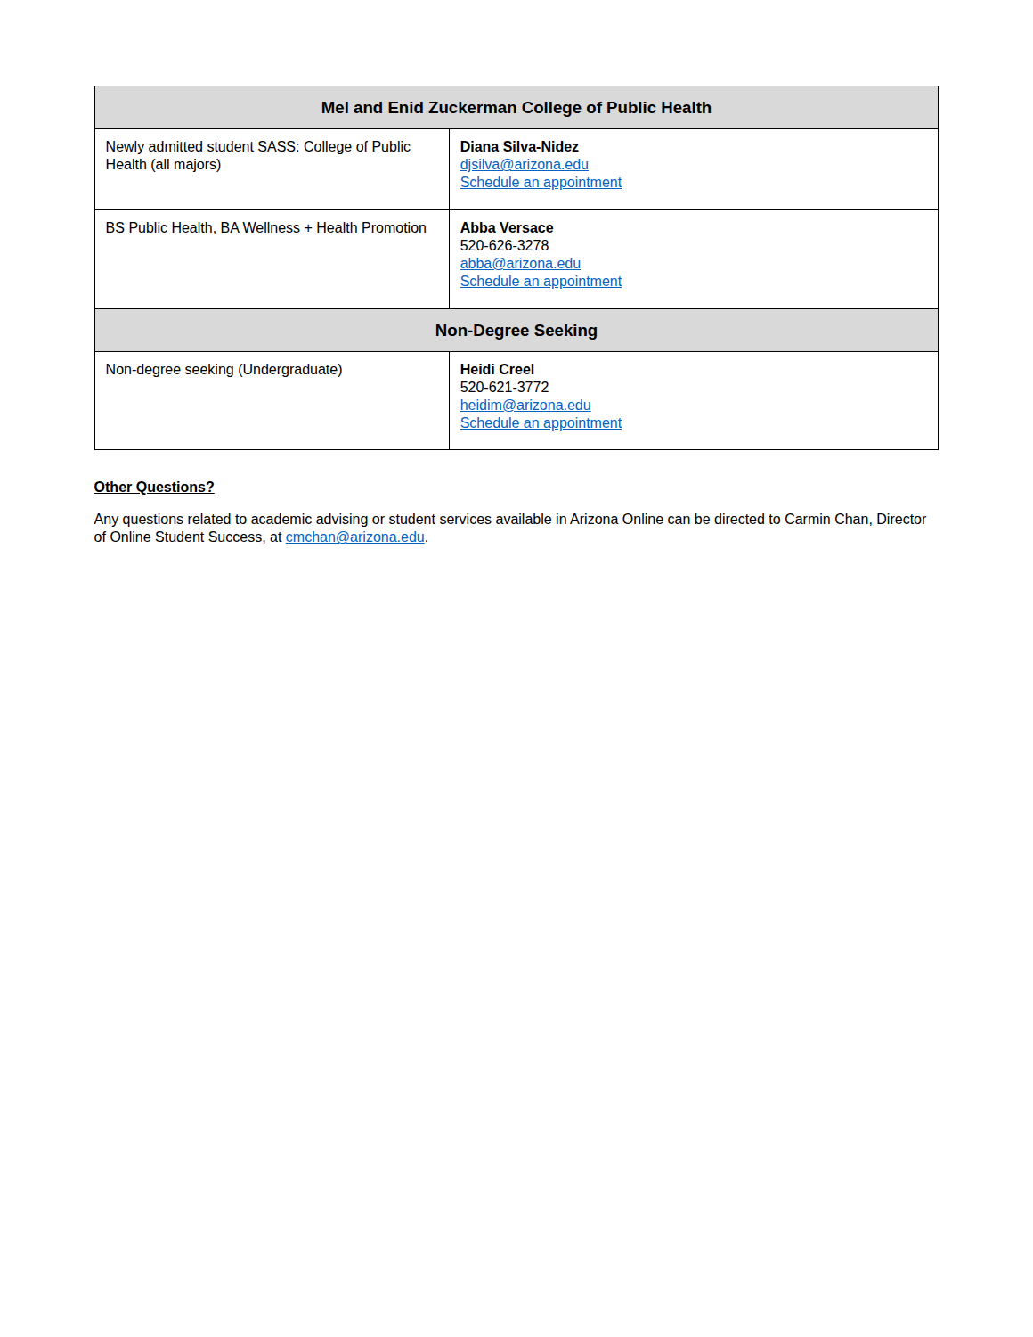| Mel and Enid Zuckerman College of Public Health |
| Newly admitted student SASS: College of Public Health (all majors) | Diana Silva-Nidez djsilva@arizona.edu Schedule an appointment |
| BS Public Health, BA Wellness + Health Promotion | Abba Versace 520-626-3278 abba@arizona.edu Schedule an appointment |
| Non-Degree Seeking |
| Non-degree seeking (Undergraduate) | Heidi Creel 520-621-3772 heidim@arizona.edu Schedule an appointment |
Other Questions?
Any questions related to academic advising or student services available in Arizona Online can be directed to Carmin Chan, Director of Online Student Success, at cmchan@arizona.edu.